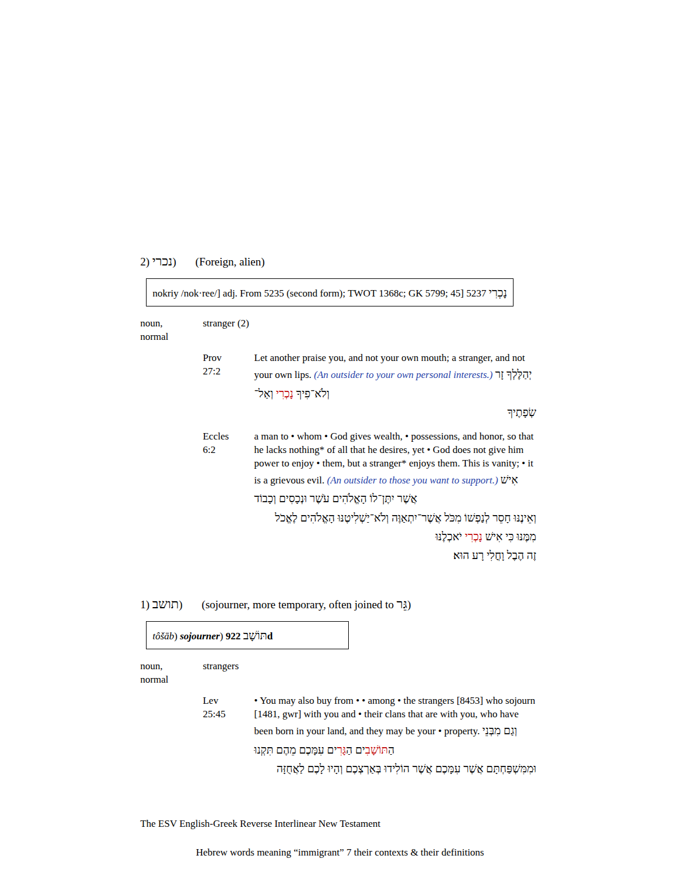2) נכרי) (Foreign, alien)
nokriy /nok·ree/] adj. From 5235 (second form); TWOT 1368c; GK 5799; 45] 5237 נָכְרִי
| noun, normal | stranger (2) | |
| | Prov 27:2 | Let another praise you, and not your own mouth; a stranger, and not your own lips. (An outsider to your own personal interests.) יְהַלֶּלְךָ זָר וְלֹא־פִיךָ נָכְרִי וְאַל־ שְׂפָתֶיךָ |
| | Eccles 6:2 | a man to • whom • God gives wealth, • possessions, and honor, so that he lacks nothing* of all that he desires, yet • God does not give him power to enjoy • them, but a stranger* enjoys them. This is vanity; • it is a grievous evil. (An outsider to those you want to support.) אִישׁ אֲשֶׁר יִתֶּן־לוֹ הָאֱלֹהִים עֹשֶׁר וּנְכָסִים וְכָבוֹד וְאֵינֶנּוּ חָסֵר לְנַפְשׁוֹ מִכֹּל אֲשֶׁר־יִתְאַוֶּה וְלֹא־יַשְׁלִיטֶנּוּ הָאֱלֹהִים לֶאֱכֹל מִמֶּנּוּ כִּי אִישׁ נָכְרִי יֹאכְלֶנּוּ זֶה הֶבֶל וָחֳלִי רָע הוּא׃ |
1) תושב) (sojourner, more temporary, often joined to גֵּר)
tôšāb) sojourner) תּוֹשָׁב 922d
| noun, normal | strangers | |
| | Lev 25:45 | • You may also buy from • • among • the strangers [8453] who sojourn [1481, gwr] with you and • their clans that are with you, who have been born in your land, and they may be your • property. וְגַם מִבְּנֵי הַ תּוֹשָׁבִ ים הַ גָּרִ ים עִמָּכֶם מֵהֶם תִּקְנוּ וּמִמִּשְׁפַּחְתָּם אֲשֶׁר עִמָּכֶם אֲשֶׁר הוֹלִידוּ בְּאַרְצְכֶם וְהָיוּ לָכֶם לַאֲחֻזָּה |
The ESV English-Greek Reverse Interlinear New Testament
Hebrew words meaning “immigrant” 7 their contexts & their definitions